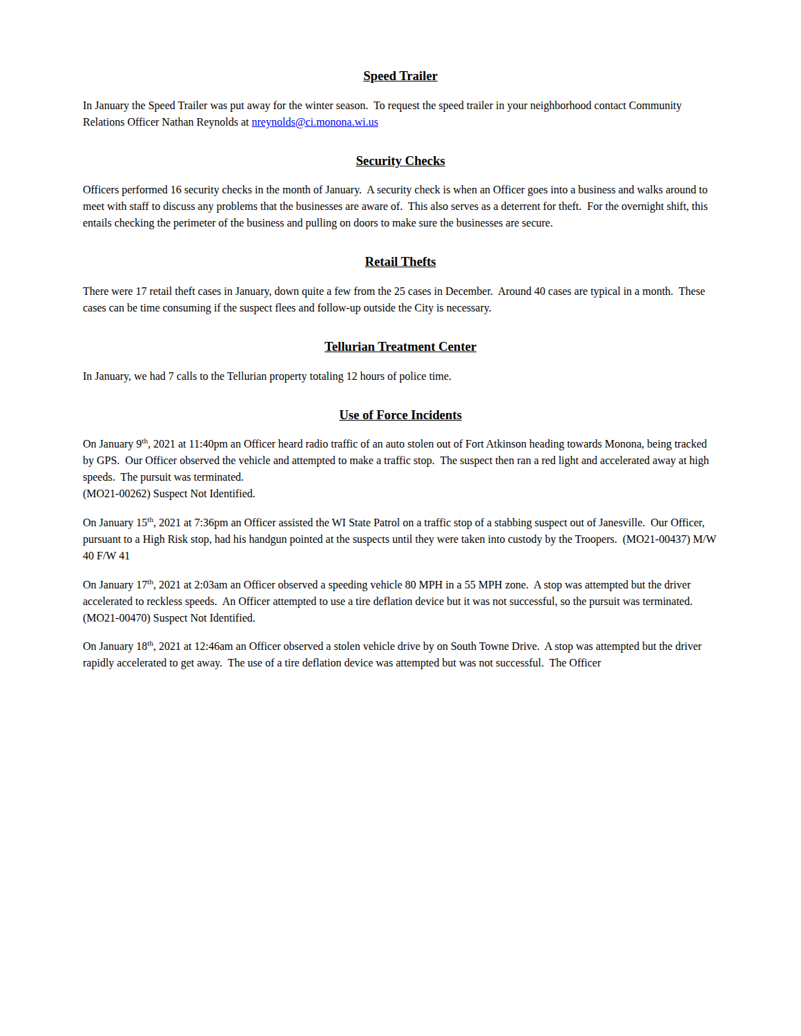Speed Trailer
In January the Speed Trailer was put away for the winter season. To request the speed trailer in your neighborhood contact Community Relations Officer Nathan Reynolds at nreynolds@ci.monona.wi.us
Security Checks
Officers performed 16 security checks in the month of January. A security check is when an Officer goes into a business and walks around to meet with staff to discuss any problems that the businesses are aware of. This also serves as a deterrent for theft. For the overnight shift, this entails checking the perimeter of the business and pulling on doors to make sure the businesses are secure.
Retail Thefts
There were 17 retail theft cases in January, down quite a few from the 25 cases in December. Around 40 cases are typical in a month. These cases can be time consuming if the suspect flees and follow-up outside the City is necessary.
Tellurian Treatment Center
In January, we had 7 calls to the Tellurian property totaling 12 hours of police time.
Use of Force Incidents
On January 9th, 2021 at 11:40pm an Officer heard radio traffic of an auto stolen out of Fort Atkinson heading towards Monona, being tracked by GPS. Our Officer observed the vehicle and attempted to make a traffic stop. The suspect then ran a red light and accelerated away at high speeds. The pursuit was terminated.
(MO21-00262) Suspect Not Identified.
On January 15th, 2021 at 7:36pm an Officer assisted the WI State Patrol on a traffic stop of a stabbing suspect out of Janesville. Our Officer, pursuant to a High Risk stop, had his handgun pointed at the suspects until they were taken into custody by the Troopers. (MO21-00437) M/W 40 F/W 41
On January 17th, 2021 at 2:03am an Officer observed a speeding vehicle 80 MPH in a 55 MPH zone. A stop was attempted but the driver accelerated to reckless speeds. An Officer attempted to use a tire deflation device but it was not successful, so the pursuit was terminated. (MO21-00470) Suspect Not Identified.
On January 18th, 2021 at 12:46am an Officer observed a stolen vehicle drive by on South Towne Drive. A stop was attempted but the driver rapidly accelerated to get away. The use of a tire deflation device was attempted but was not successful. The Officer